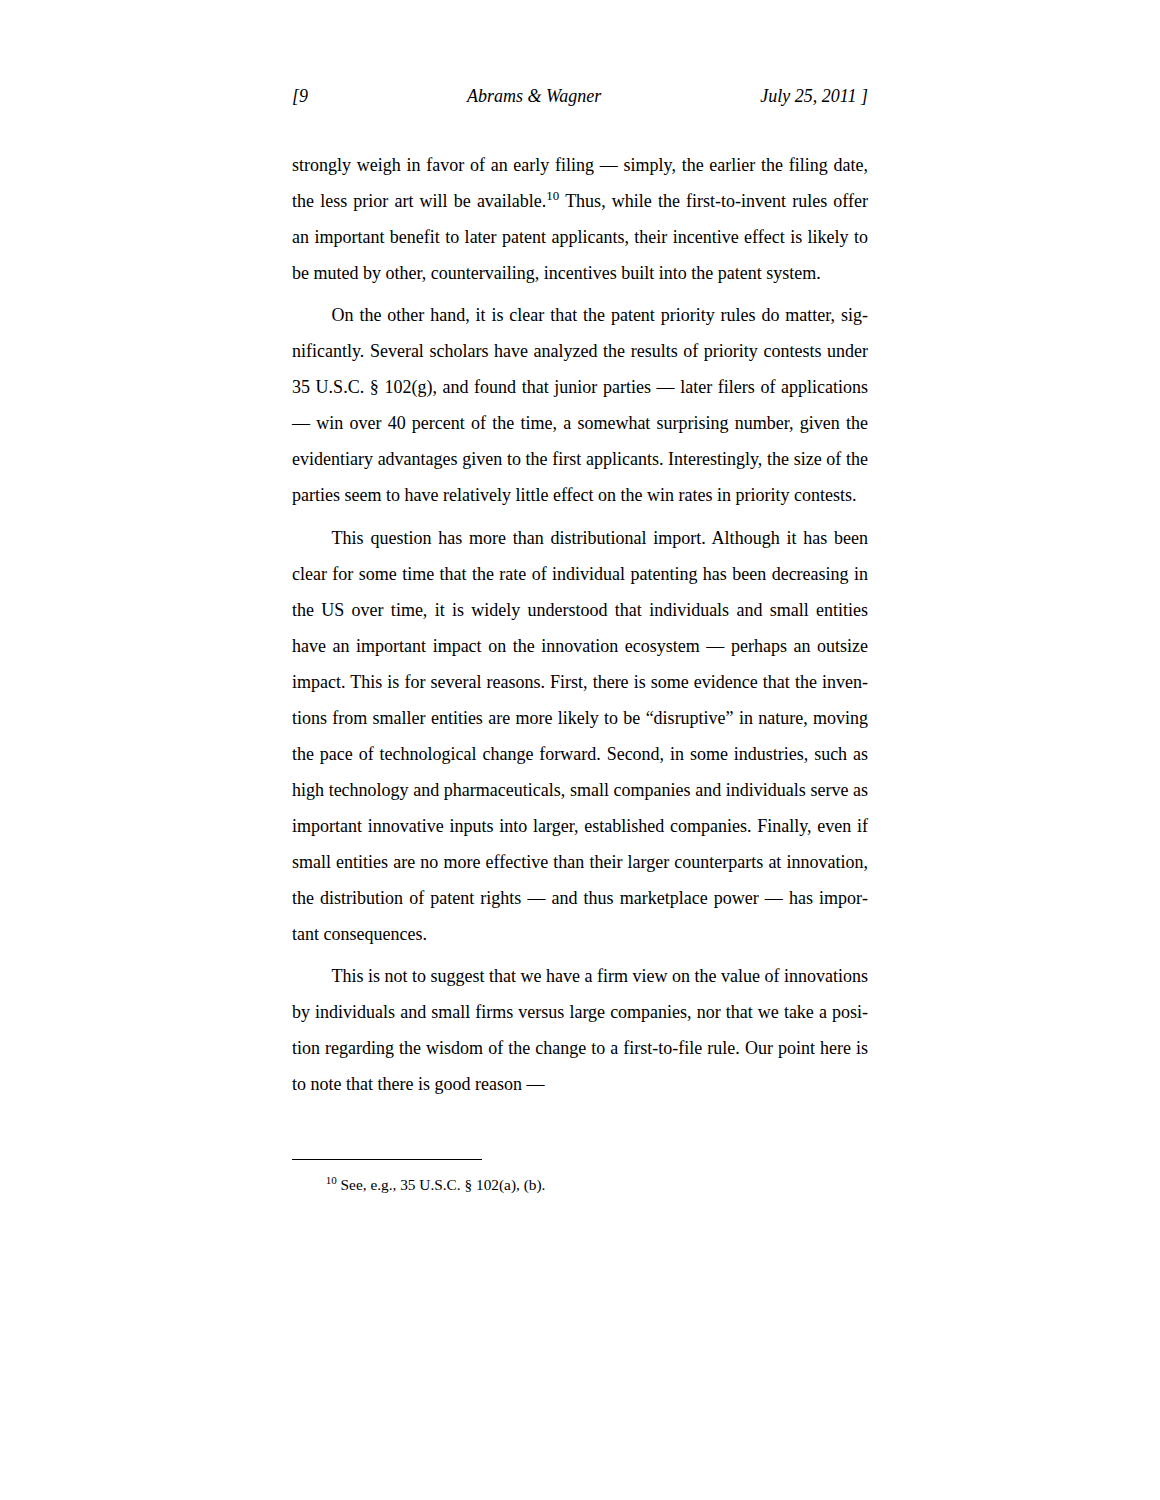[9 Abrams & Wagner July 25, 2011 ]
strongly weigh in favor of an early filing — simply, the earlier the filing date, the less prior art will be available.10 Thus, while the first-to-invent rules offer an important benefit to later patent applicants, their incentive effect is likely to be muted by other, countervailing, incentives built into the patent system.
On the other hand, it is clear that the patent priority rules do matter, significantly. Several scholars have analyzed the results of priority contests under 35 U.S.C. § 102(g), and found that junior parties — later filers of applications — win over 40 percent of the time, a somewhat surprising number, given the evidentiary advantages given to the first applicants. Interestingly, the size of the parties seem to have relatively little effect on the win rates in priority contests.
This question has more than distributional import. Although it has been clear for some time that the rate of individual patenting has been decreasing in the US over time, it is widely understood that individuals and small entities have an important impact on the innovation ecosystem — perhaps an outsize impact. This is for several reasons. First, there is some evidence that the inventions from smaller entities are more likely to be “disruptive” in nature, moving the pace of technological change forward. Second, in some industries, such as high technology and pharmaceuticals, small companies and individuals serve as important innovative inputs into larger, established companies. Finally, even if small entities are no more effective than their larger counterparts at innovation, the distribution of patent rights — and thus marketplace power — has important consequences.
This is not to suggest that we have a firm view on the value of innovations by individuals and small firms versus large companies, nor that we take a position regarding the wisdom of the change to a first-to-file rule. Our point here is to note that there is good reason —
10 See, e.g., 35 U.S.C. § 102(a), (b).